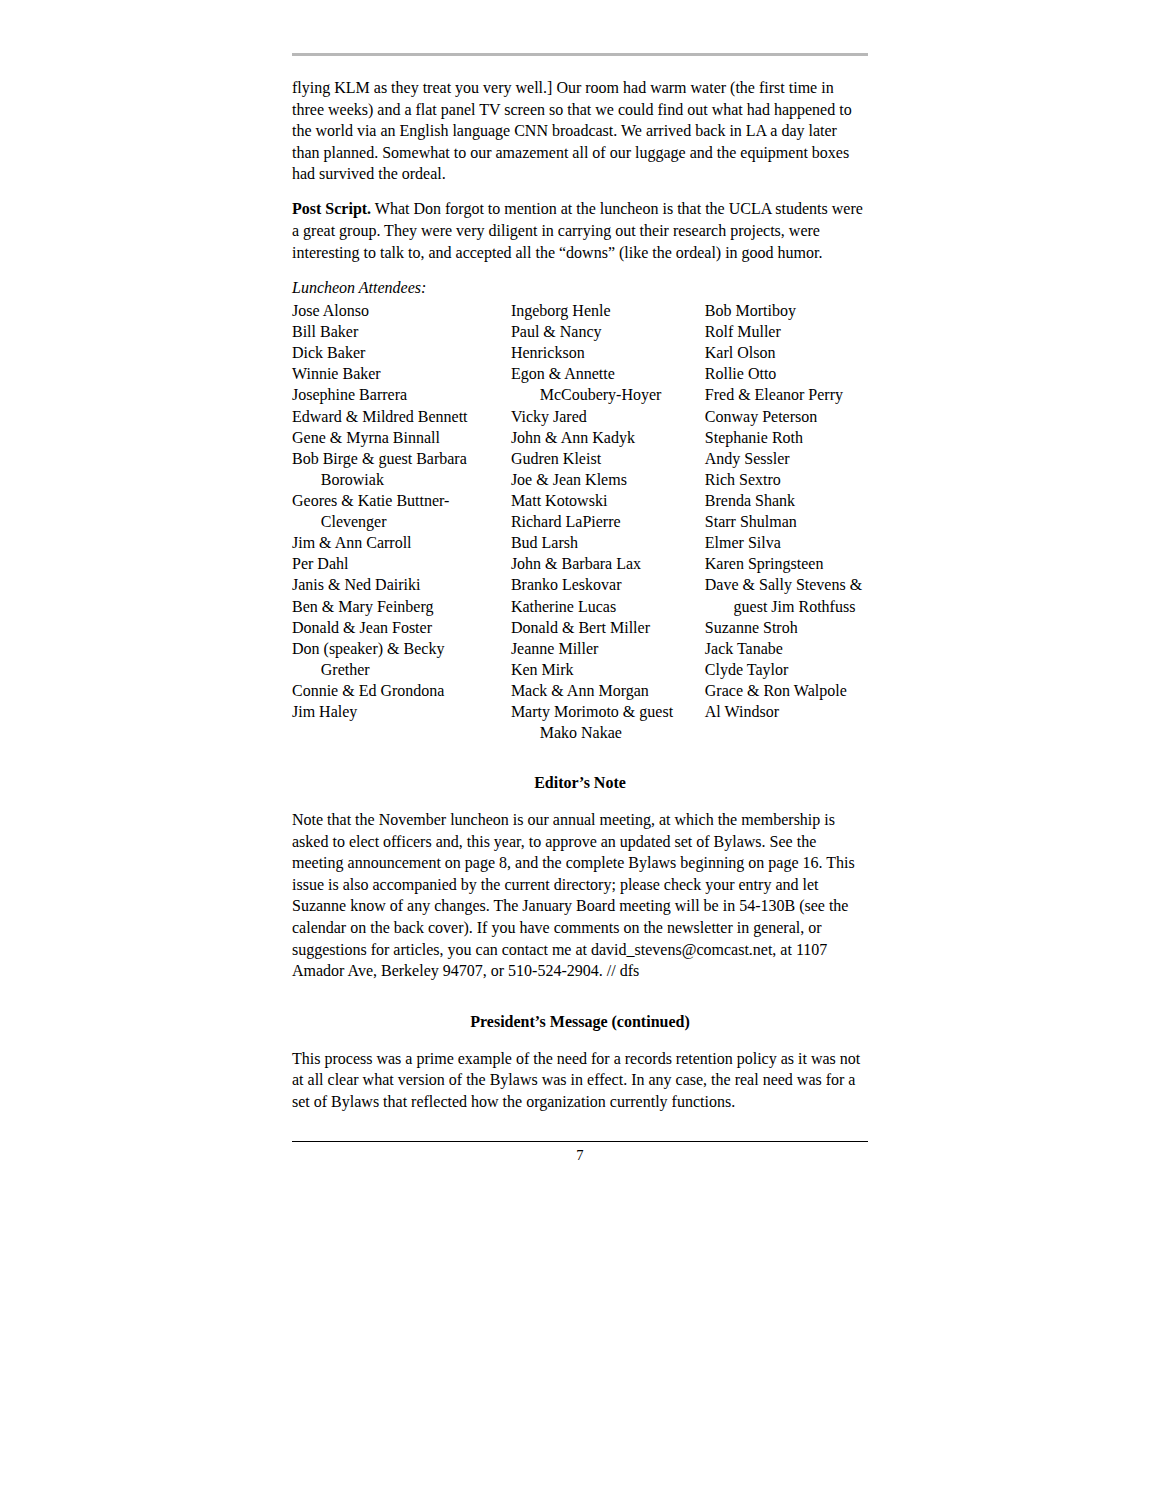flying KLM as they treat you very well.] Our room had warm water (the first time in three weeks) and a flat panel TV screen so that we could find out what had happened to the world via an English language CNN broadcast. We arrived back in LA a day later than planned. Somewhat to our amazement all of our luggage and the equipment boxes had survived the ordeal.
Post Script. What Don forgot to mention at the luncheon is that the UCLA students were a great group. They were very diligent in carrying out their research projects, were interesting to talk to, and accepted all the “downs” (like the ordeal) in good humor.
Luncheon Attendees:
| Jose Alonso Bill Baker Dick Baker Winnie Baker Josephine Barrera Edward & Mildred Bennett Gene & Myrna Binnall Bob Birge & guest Barbara Borowiak Geores & Katie Buttner- Clevenger Jim & Ann Carroll Per Dahl Janis & Ned Dairiki Ben & Mary Feinberg Donald & Jean Foster Don (speaker) & Becky Grether Connie & Ed Grondona Jim Haley | Ingeborg Henle Paul & Nancy Henrickson Egon & Annette McCoubery-Hoyer Vicky Jared John & Ann Kadyk Gudren Kleist Joe & Jean Klems Matt Kotowski Richard LaPierre Bud Larsh John & Barbara Lax Branko Leskovar Katherine Lucas Donald & Bert Miller Jeanne Miller Ken Mirk Mack & Ann Morgan Marty Morimoto & guest Mako Nakae | Bob Mortiboy Rolf Muller Karl Olson Rollie Otto Fred & Eleanor Perry Conway Peterson Stephanie Roth Andy Sessler Rich Sextro Brenda Shank Starr Shulman Elmer Silva Karen Springsteen Dave & Sally Stevens & guest Jim Rothfuss Suzanne Stroh Jack Tanabe Clyde Taylor Grace & Ron Walpole Al Windsor |
Editor’s Note
Note that the November luncheon is our annual meeting, at which the membership is asked to elect officers and, this year, to approve an updated set of Bylaws. See the meeting announcement on page 8, and the complete Bylaws beginning on page 16. This issue is also accompanied by the current directory; please check your entry and let Suzanne know of any changes. The January Board meeting will be in 54-130B (see the calendar on the back cover). If you have comments on the newsletter in general, or suggestions for articles, you can contact me at david_stevens@comcast.net, at 1107 Amador Ave, Berkeley 94707, or 510-524-2904. // dfs
President’s Message (continued)
This process was a prime example of the need for a records retention policy as it was not at all clear what version of the Bylaws was in effect. In any case, the real need was for a set of Bylaws that reflected how the organization currently functions.
7